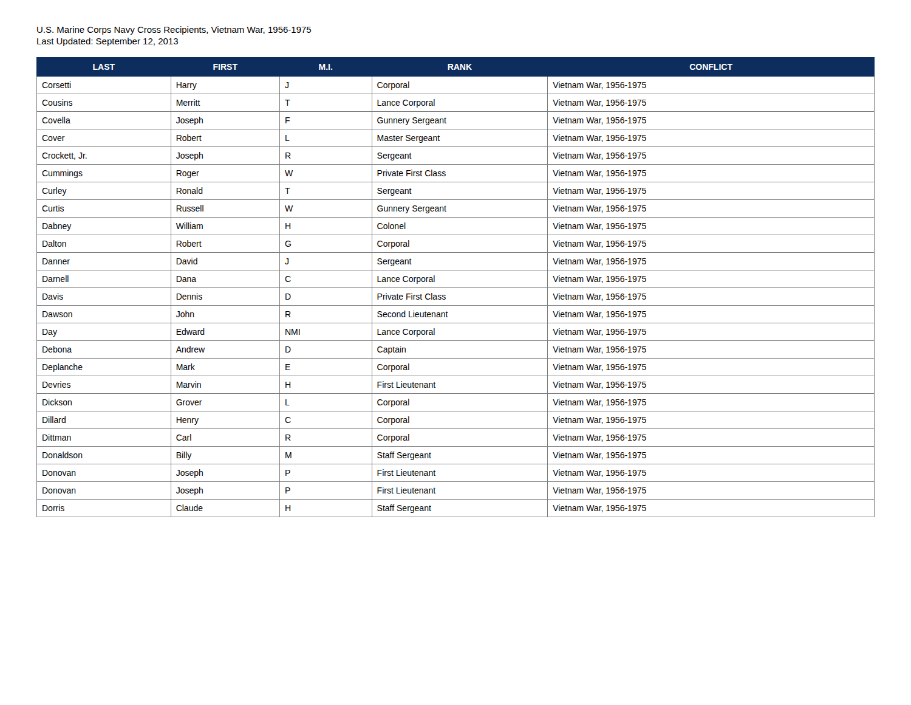U.S. Marine Corps Navy Cross Recipients, Vietnam War, 1956-1975
Last Updated: September 12, 2013
| LAST | FIRST | M.I. | RANK | CONFLICT |
| --- | --- | --- | --- | --- |
| Corsetti | Harry | J | Corporal | Vietnam War, 1956-1975 |
| Cousins | Merritt | T | Lance Corporal | Vietnam War, 1956-1975 |
| Covella | Joseph | F | Gunnery Sergeant | Vietnam War, 1956-1975 |
| Cover | Robert | L | Master Sergeant | Vietnam War, 1956-1975 |
| Crockett, Jr. | Joseph | R | Sergeant | Vietnam War, 1956-1975 |
| Cummings | Roger | W | Private First Class | Vietnam War, 1956-1975 |
| Curley | Ronald | T | Sergeant | Vietnam War, 1956-1975 |
| Curtis | Russell | W | Gunnery Sergeant | Vietnam War, 1956-1975 |
| Dabney | William | H | Colonel | Vietnam War, 1956-1975 |
| Dalton | Robert | G | Corporal | Vietnam War, 1956-1975 |
| Danner | David | J | Sergeant | Vietnam War, 1956-1975 |
| Darnell | Dana | C | Lance Corporal | Vietnam War, 1956-1975 |
| Davis | Dennis | D | Private First Class | Vietnam War, 1956-1975 |
| Dawson | John | R | Second Lieutenant | Vietnam War, 1956-1975 |
| Day | Edward | NMI | Lance Corporal | Vietnam War, 1956-1975 |
| Debona | Andrew | D | Captain | Vietnam War, 1956-1975 |
| Deplanche | Mark | E | Corporal | Vietnam War, 1956-1975 |
| Devries | Marvin | H | First Lieutenant | Vietnam War, 1956-1975 |
| Dickson | Grover | L | Corporal | Vietnam War, 1956-1975 |
| Dillard | Henry | C | Corporal | Vietnam War, 1956-1975 |
| Dittman | Carl | R | Corporal | Vietnam War, 1956-1975 |
| Donaldson | Billy | M | Staff Sergeant | Vietnam War, 1956-1975 |
| Donovan | Joseph | P | First Lieutenant | Vietnam War, 1956-1975 |
| Donovan | Joseph | P | First Lieutenant | Vietnam War, 1956-1975 |
| Dorris | Claude | H | Staff Sergeant | Vietnam War, 1956-1975 |